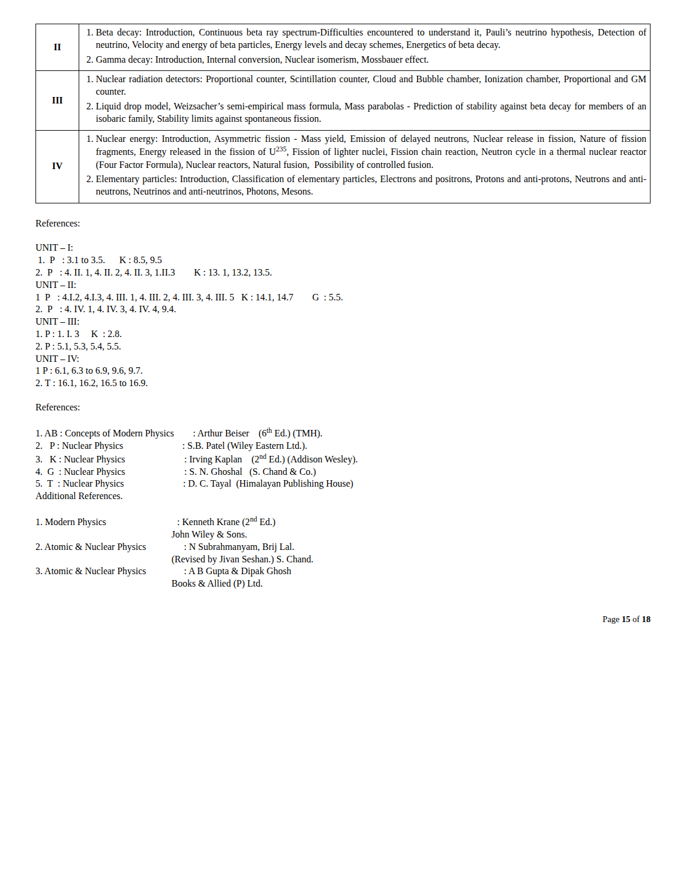| II | Beta decay: Introduction, Continuous beta ray spectrum-Difficulties encountered to understand it, Pauli’s neutrino hypothesis, Detection of neutrino, Velocity and energy of beta particles, Energy levels and decay schemes, Energetics of beta decay. Gamma decay: Introduction, Internal conversion, Nuclear isomerism, Mossbauer effect. |
| III | Nuclear radiation detectors: Proportional counter, Scintillation counter, Cloud and Bubble chamber, Ionization chamber, Proportional and GM counter. Liquid drop model, Weizsacher’s semi-empirical mass formula, Mass parabolas - Prediction of stability against beta decay for members of an isobaric family, Stability limits against spontaneous fission. |
| IV | Nuclear energy: Introduction, Asymmetric fission - Mass yield, Emission of delayed neutrons, Nuclear release in fission, Nature of fission fragments, Energy released in the fission of U 235 , Fission of lighter nuclei, Fission chain reaction, Neutron cycle in a thermal nuclear reactor (Four Factor Formula), Nuclear reactors, Natural fusion, Possibility of controlled fusion. Elementary particles: Introduction, Classification of elementary particles, Electrons and positrons, Protons and anti-protons, Neutrons and anti- neutrons, Neutrinos and anti-neutrinos, Photons, Mesons. |
References:
UNIT – I:
1. P : 3.1 to 3.5. K : 8.5, 9.5
2. P : 4. II. 1, 4. II. 2, 4. II. 3, 1.II.3 K : 13. 1, 13.2, 13.5.
UNIT – II:
1 P : 4.I.2, 4.I.3, 4. III. 1, 4. III. 2, 4. III. 3, 4. III. 5 K : 14.1, 14.7 G : 5.5.
2. P : 4. IV. 1, 4. IV. 3, 4. IV. 4, 9.4.
UNIT – III:
1. P : 1. I. 3 K : 2.8.
2. P : 5.1, 5.3, 5.4, 5.5.
UNIT – IV:
1 P : 6.1, 6.3 to 6.9, 9.6, 9.7.
2. T : 16.1, 16.2, 16.5 to 16.9.
References:
1. AB : Concepts of Modern Physics : Arthur Beiser (6th Ed.) (TMH).
2. P : Nuclear Physics : S.B. Patel (Wiley Eastern Ltd.).
3. K : Nuclear Physics : Irving Kaplan (2nd Ed.) (Addison Wesley).
4. G : Nuclear Physics : S. N. Ghoshal (S. Chand & Co.)
5. T : Nuclear Physics : D. C. Tayal (Himalayan Publishing House)
Additional References.
1. Modern Physics : Kenneth Krane (2nd Ed.)
John Wiley & Sons.
2. Atomic & Nuclear Physics : N Subrahmanyam, Brij Lal.
(Revised by Jivan Seshan.) S. Chand.
3. Atomic & Nuclear Physics : A B Gupta & Dipak Ghosh
Books & Allied (P) Ltd.
Page 15 of 18